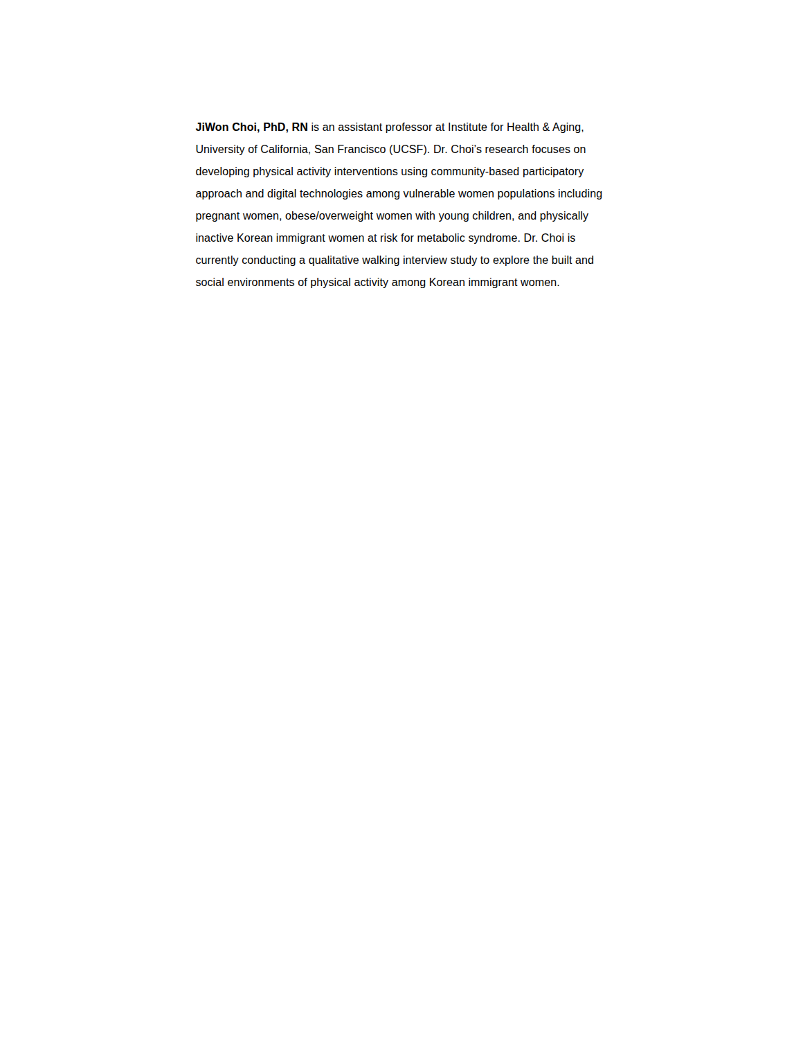JiWon Choi, PhD, RN is an assistant professor at Institute for Health & Aging, University of California, San Francisco (UCSF). Dr. Choi’s research focuses on developing physical activity interventions using community-based participatory approach and digital technologies among vulnerable women populations including pregnant women, obese/overweight women with young children, and physically inactive Korean immigrant women at risk for metabolic syndrome. Dr. Choi is currently conducting a qualitative walking interview study to explore the built and social environments of physical activity among Korean immigrant women.